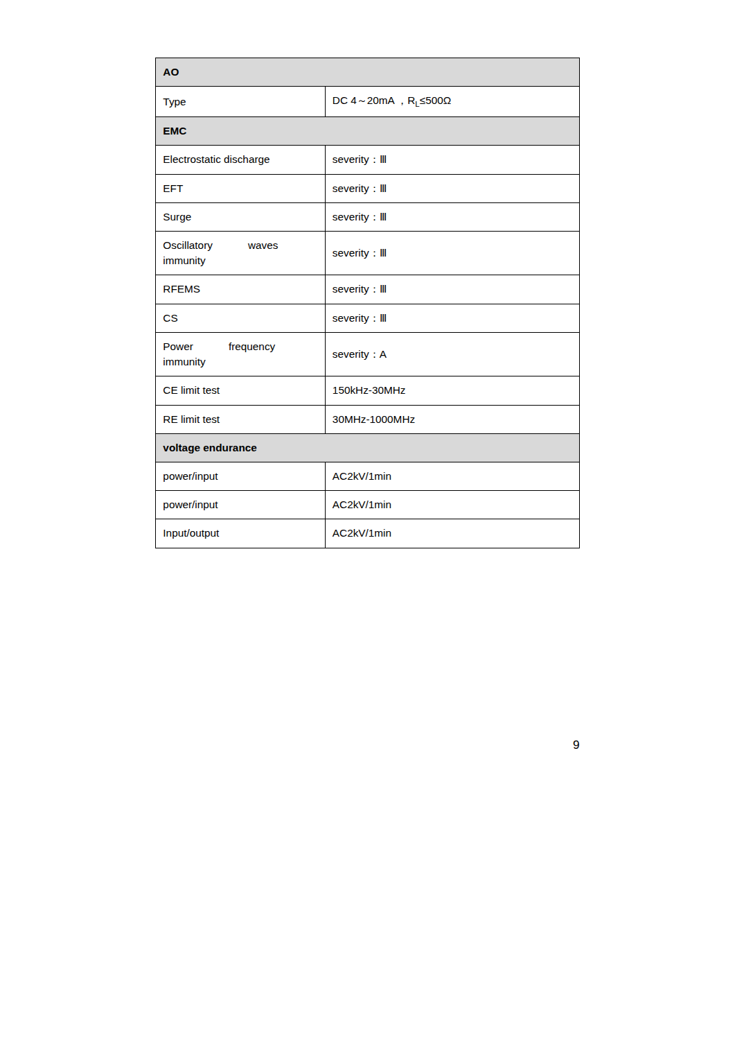| AO |
| Type | DC 4～20mA ，R L ≤500Ω |
| EMC |
| Electrostatic discharge | severity：Ⅲ |
| EFT | severity：Ⅲ |
| Surge | severity：Ⅲ |
| Oscillatory waves immunity | severity：Ⅲ |
| RFEMS | severity：Ⅲ |
| CS | severity：Ⅲ |
| Power frequency immunity | severity：A |
| CE limit test | 150kHz-30MHz |
| RE limit test | 30MHz-1000MHz |
| voltage endurance |
| power/input | AC2kV/1min |
| power/input | AC2kV/1min |
| Input/output | AC2kV/1min |
9